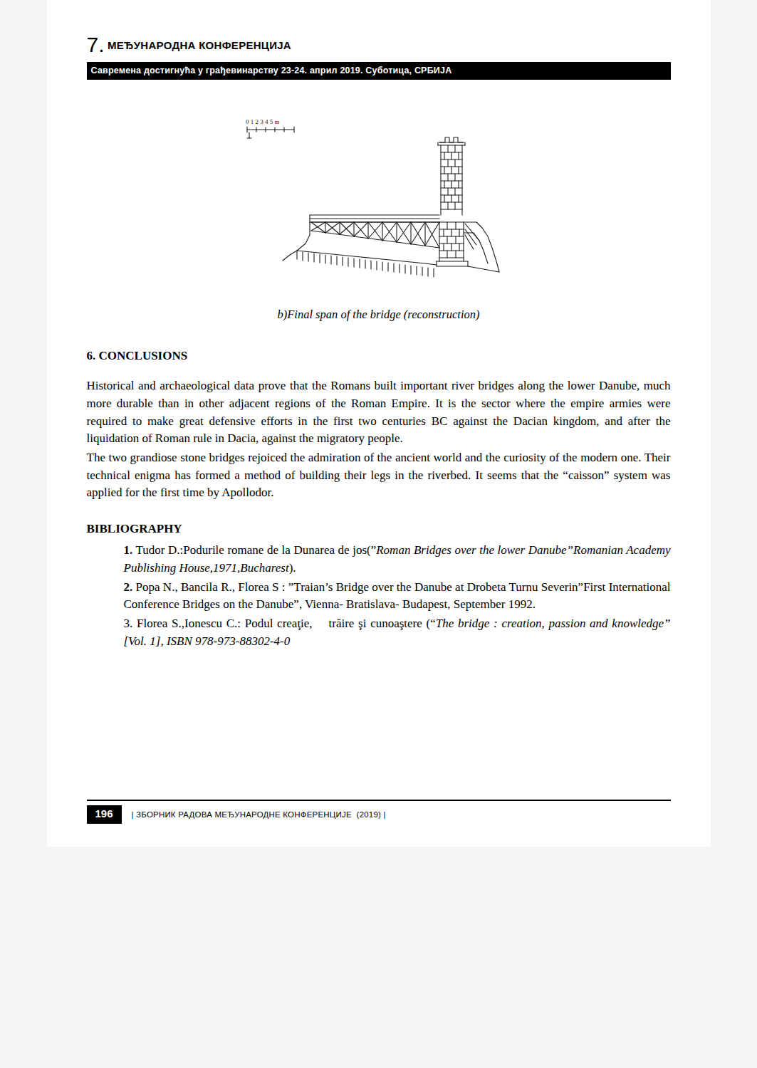7. МЕЂУНАРОДНА КОНФЕРЕНЦИЈА
Савремена достигнућа у грађевинарству 23-24. април 2019. Суботица, СРБИЈА
0 1 2 3 4 5 m
b)Final span of the bridge (reconstruction)
6. CONCLUSIONS
Historical and archaeological data prove that the Romans built important river bridges along the lower Danube, much more durable than in other adjacent regions of the Roman Empire. It is the sector where the empire armies were required to make great defensive efforts in the first two centuries BC against the Dacian kingdom, and after the liquidation of Roman rule in Dacia, against the migratory people.
The two grandiose stone bridges rejoiced the admiration of the ancient world and the curiosity of the modern one. Their technical enigma has formed a method of building their legs in the riverbed. It seems that the “caisson” system was applied for the first time by Apollodor.
BIBLIOGRAPHY
1. Tudor D.:Podurile romane de la Dunarea de jos(”Roman Bridges over the lower Danube”Romanian Academy Publishing House,1971,Bucharest).
2. Popa N., Bancila R., Florea S : ”Traian’s Bridge over the Danube at Drobeta Turnu Severin”First International Conference Bridges on the Danube”, Vienna- Bratislava- Budapest, September 1992.
3. Florea S.,Ionescu C.: Podul creaţie, trăire şi cunoaştere (“The bridge : creation, passion and knowledge” [Vol. 1], ISBN 978-973-88302-4-0
196
| ЗБОРНИК РАДОВА МЕЂУНАРОДНЕ КОНФЕРЕНЦИЈЕ (2019) |